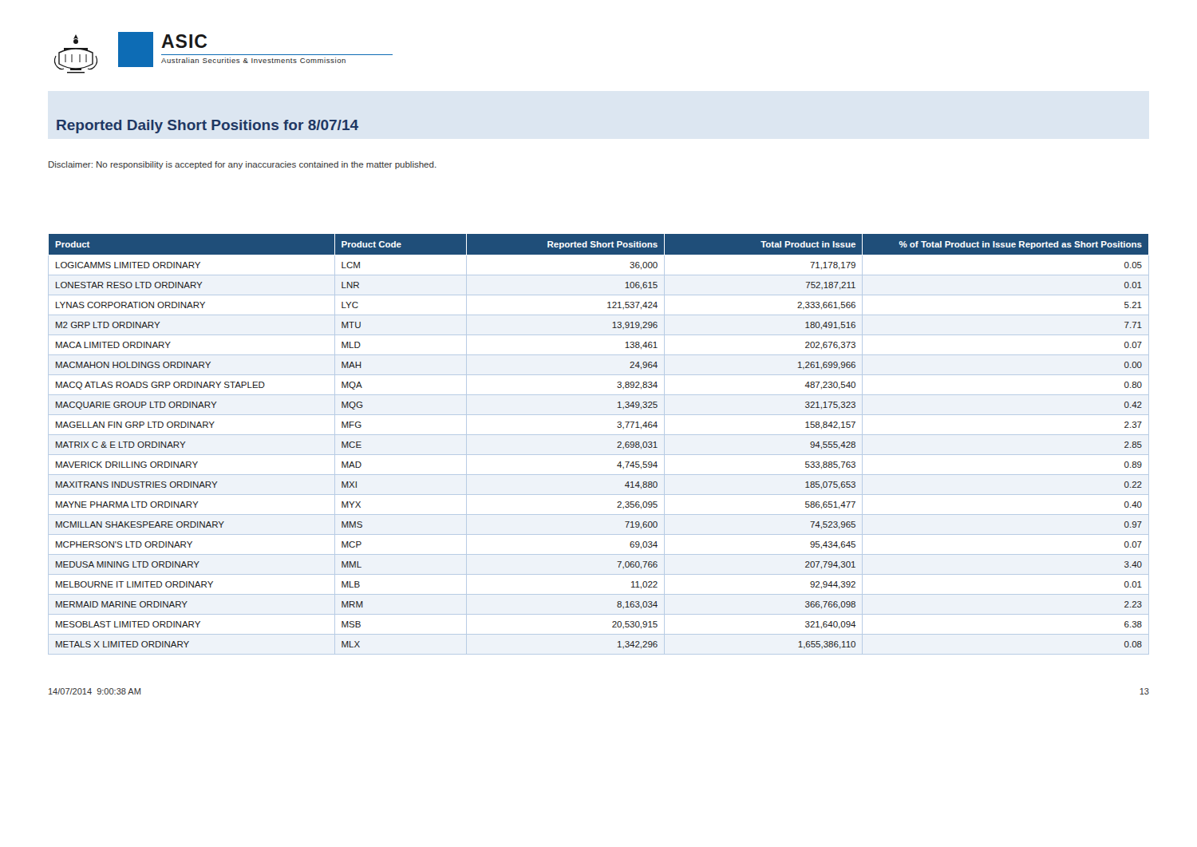ASIC
Australian Securities & Investments Commission
Reported Daily Short Positions for 8/07/14
Disclaimer: No responsibility is accepted for any inaccuracies contained in the matter published.
| Product | Product Code | Reported Short Positions | Total Product in Issue | % of Total Product in Issue Reported as Short Positions |
| --- | --- | --- | --- | --- |
| LOGICAMMS LIMITED ORDINARY | LCM | 36,000 | 71,178,179 | 0.05 |
| LONESTAR RESO LTD ORDINARY | LNR | 106,615 | 752,187,211 | 0.01 |
| LYNAS CORPORATION ORDINARY | LYC | 121,537,424 | 2,333,661,566 | 5.21 |
| M2 GRP LTD ORDINARY | MTU | 13,919,296 | 180,491,516 | 7.71 |
| MACA LIMITED ORDINARY | MLD | 138,461 | 202,676,373 | 0.07 |
| MACMAHON HOLDINGS ORDINARY | MAH | 24,964 | 1,261,699,966 | 0.00 |
| MACQ ATLAS ROADS GRP ORDINARY STAPLED | MQA | 3,892,834 | 487,230,540 | 0.80 |
| MACQUARIE GROUP LTD ORDINARY | MQG | 1,349,325 | 321,175,323 | 0.42 |
| MAGELLAN FIN GRP LTD ORDINARY | MFG | 3,771,464 | 158,842,157 | 2.37 |
| MATRIX C & E LTD ORDINARY | MCE | 2,698,031 | 94,555,428 | 2.85 |
| MAVERICK DRILLING ORDINARY | MAD | 4,745,594 | 533,885,763 | 0.89 |
| MAXITRANS INDUSTRIES ORDINARY | MXI | 414,880 | 185,075,653 | 0.22 |
| MAYNE PHARMA LTD ORDINARY | MYX | 2,356,095 | 586,651,477 | 0.40 |
| MCMILLAN SHAKESPEARE ORDINARY | MMS | 719,600 | 74,523,965 | 0.97 |
| MCPHERSON'S LTD ORDINARY | MCP | 69,034 | 95,434,645 | 0.07 |
| MEDUSA MINING LTD ORDINARY | MML | 7,060,766 | 207,794,301 | 3.40 |
| MELBOURNE IT LIMITED ORDINARY | MLB | 11,022 | 92,944,392 | 0.01 |
| MERMAID MARINE ORDINARY | MRM | 8,163,034 | 366,766,098 | 2.23 |
| MESOBLAST LIMITED ORDINARY | MSB | 20,530,915 | 321,640,094 | 6.38 |
| METALS X LIMITED ORDINARY | MLX | 1,342,296 | 1,655,386,110 | 0.08 |
14/07/2014 9:00:38 AM
13